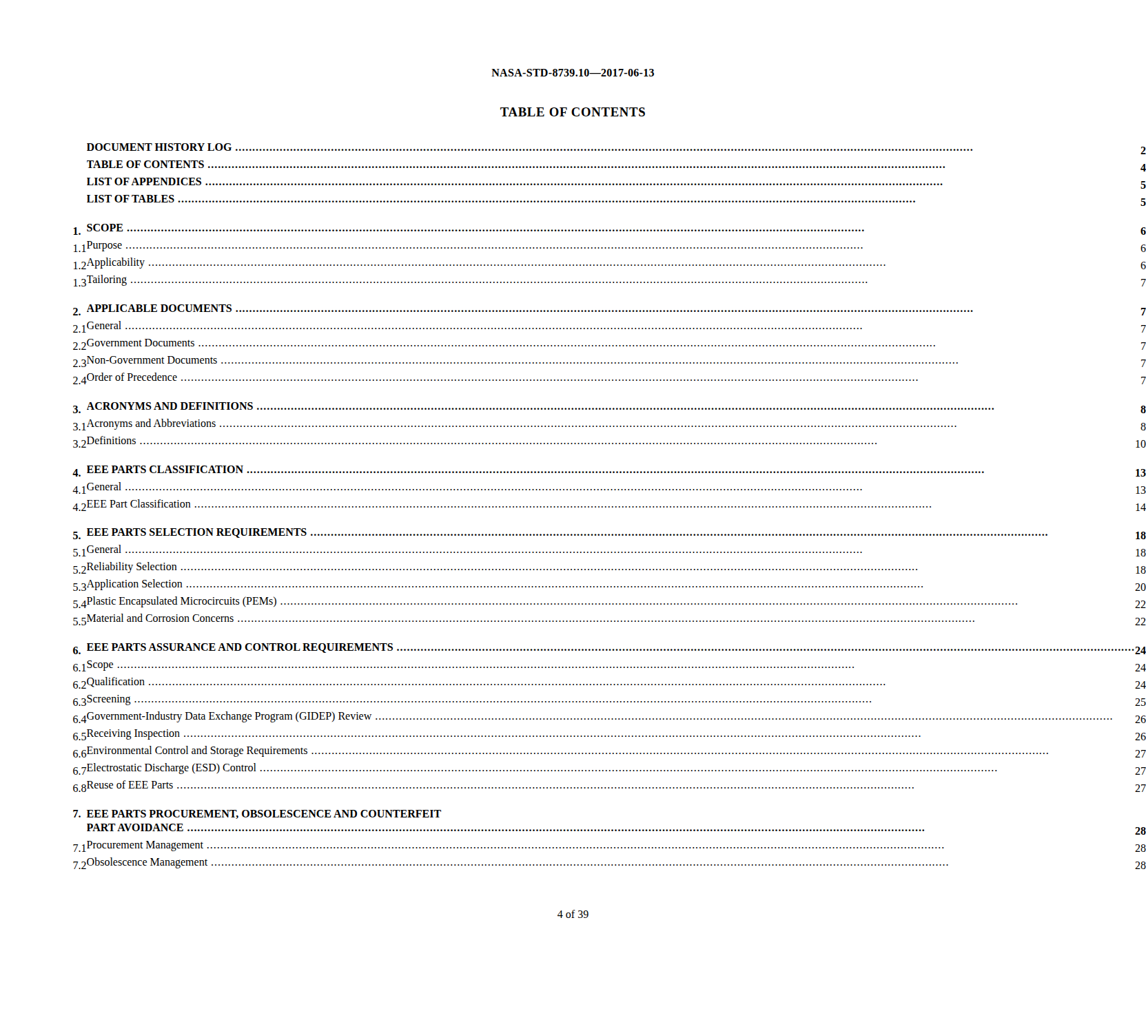NASA-STD-8739.10—2017-06-13
TABLE OF CONTENTS
| | DOCUMENT HISTORY LOG | 2 |
| | TABLE OF CONTENTS | 4 |
| | LIST OF APPENDICES | 5 |
| | LIST OF TABLES | 5 |
| 1. | SCOPE | 6 |
| 1.1 | Purpose | 6 |
| 1.2 | Applicability | 6 |
| 1.3 | Tailoring | 7 |
| 2. | APPLICABLE DOCUMENTS | 7 |
| 2.1 | General | 7 |
| 2.2 | Government Documents | 7 |
| 2.3 | Non-Government Documents | 7 |
| 2.4 | Order of Precedence | 7 |
| 3. | ACRONYMS AND DEFINITIONS | 8 |
| 3.1 | Acronyms and Abbreviations | 8 |
| 3.2 | Definitions | 10 |
| 4. | EEE PARTS CLASSIFICATION | 13 |
| 4.1 | General | 13 |
| 4.2 | EEE Part Classification | 14 |
| 5. | EEE PARTS SELECTION REQUIREMENTS | 18 |
| 5.1 | General | 18 |
| 5.2 | Reliability Selection | 18 |
| 5.3 | Application Selection | 20 |
| 5.4 | Plastic Encapsulated Microcircuits (PEMs) | 22 |
| 5.5 | Material and Corrosion Concerns | 22 |
| 6. | EEE PARTS ASSURANCE AND CONTROL REQUIREMENTS | 24 |
| 6.1 | Scope | 24 |
| 6.2 | Qualification | 24 |
| 6.3 | Screening | 25 |
| 6.4 | Government-Industry Data Exchange Program (GIDEP) Review | 26 |
| 6.5 | Receiving Inspection | 26 |
| 6.6 | Environmental Control and Storage Requirements | 27 |
| 6.7 | Electrostatic Discharge (ESD) Control | 27 |
| 6.8 | Reuse of EEE Parts | 27 |
| 7. | EEE PARTS PROCUREMENT, OBSOLESCENCE AND COUNTERFEIT | |
| | PART AVOIDANCE | 28 |
| 7.1 | Procurement Management | 28 |
| 7.2 | Obsolescence Management | 28 |
4 of 39